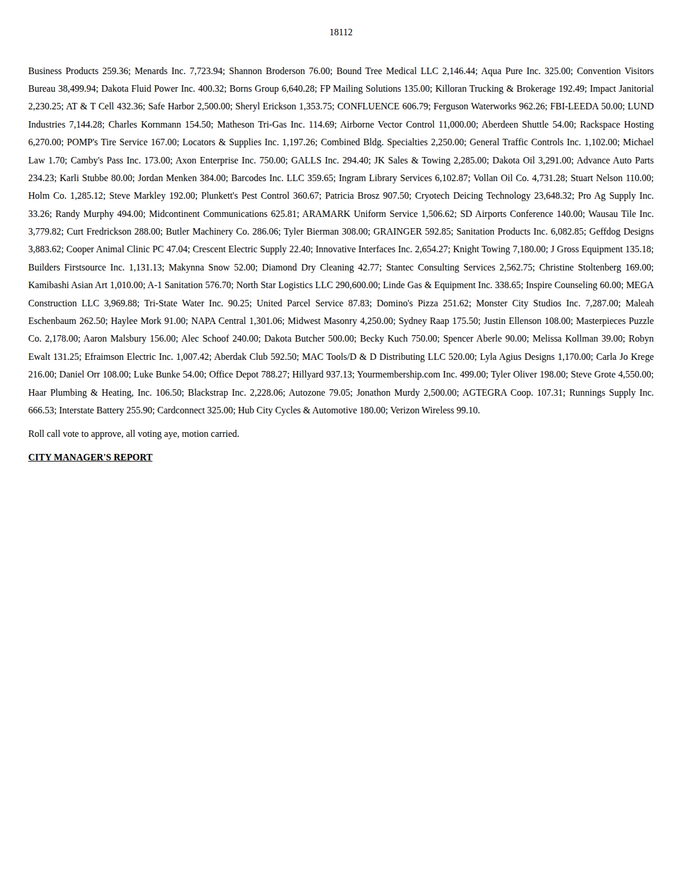18112
Business Products 259.36; Menards Inc. 7,723.94; Shannon Broderson 76.00; Bound Tree Medical LLC 2,146.44; Aqua Pure Inc. 325.00; Convention Visitors Bureau 38,499.94; Dakota Fluid Power Inc. 400.32; Borns Group 6,640.28; FP Mailing Solutions 135.00; Killoran Trucking & Brokerage 192.49; Impact Janitorial 2,230.25; AT & T Cell 432.36; Safe Harbor 2,500.00; Sheryl Erickson 1,353.75; CONFLUENCE 606.79; Ferguson Waterworks 962.26; FBI-LEEDA 50.00; LUND Industries 7,144.28; Charles Kornmann 154.50; Matheson Tri-Gas Inc. 114.69; Airborne Vector Control 11,000.00; Aberdeen Shuttle 54.00; Rackspace Hosting 6,270.00; POMP's Tire Service 167.00; Locators & Supplies Inc. 1,197.26; Combined Bldg. Specialties 2,250.00; General Traffic Controls Inc. 1,102.00; Michael Law 1.70; Camby's Pass Inc. 173.00; Axon Enterprise Inc. 750.00; GALLS Inc. 294.40; JK Sales & Towing 2,285.00; Dakota Oil 3,291.00; Advance Auto Parts 234.23; Karli Stubbe 80.00; Jordan Menken 384.00; Barcodes Inc. LLC 359.65; Ingram Library Services 6,102.87; Vollan Oil Co. 4,731.28; Stuart Nelson 110.00; Holm Co. 1,285.12; Steve Markley 192.00; Plunkett's Pest Control 360.67; Patricia Brosz 907.50; Cryotech Deicing Technology 23,648.32; Pro Ag Supply Inc. 33.26; Randy Murphy 494.00; Midcontinent Communications 625.81; ARAMARK Uniform Service 1,506.62; SD Airports Conference 140.00; Wausau Tile Inc. 3,779.82; Curt Fredrickson 288.00; Butler Machinery Co. 286.06; Tyler Bierman 308.00; GRAINGER 592.85; Sanitation Products Inc. 6,082.85; Geffdog Designs 3,883.62; Cooper Animal Clinic PC 47.04; Crescent Electric Supply 22.40; Innovative Interfaces Inc. 2,654.27; Knight Towing 7,180.00; J Gross Equipment 135.18; Builders Firstsource Inc. 1,131.13; Makynna Snow 52.00; Diamond Dry Cleaning 42.77; Stantec Consulting Services 2,562.75; Christine Stoltenberg 169.00; Kamibashi Asian Art 1,010.00; A-1 Sanitation 576.70; North Star Logistics LLC 290,600.00; Linde Gas & Equipment Inc. 338.65; Inspire Counseling 60.00; MEGA Construction LLC 3,969.88; Tri-State Water Inc. 90.25; United Parcel Service 87.83; Domino's Pizza 251.62; Monster City Studios Inc. 7,287.00; Maleah Eschenbaum 262.50; Haylee Mork 91.00; NAPA Central 1,301.06; Midwest Masonry 4,250.00; Sydney Raap 175.50; Justin Ellenson 108.00; Masterpieces Puzzle Co. 2,178.00; Aaron Malsbury 156.00; Alec Schoof 240.00; Dakota Butcher 500.00; Becky Kuch 750.00; Spencer Aberle 90.00; Melissa Kollman 39.00; Robyn Ewalt 131.25; Efraimson Electric Inc. 1,007.42; Aberdak Club 592.50; MAC Tools/D & D Distributing LLC 520.00; Lyla Agius Designs 1,170.00; Carla Jo Krege 216.00; Daniel Orr 108.00; Luke Bunke 54.00; Office Depot 788.27; Hillyard 937.13; Yourmembership.com Inc. 499.00; Tyler Oliver 198.00; Steve Grote 4,550.00; Haar Plumbing & Heating, Inc. 106.50; Blackstrap Inc. 2,228.06; Autozone 79.05; Jonathon Murdy 2,500.00; AGTEGRA Coop. 107.31; Runnings Supply Inc. 666.53; Interstate Battery 255.90; Cardconnect 325.00; Hub City Cycles & Automotive 180.00; Verizon Wireless 99.10.
Roll call vote to approve, all voting aye, motion carried.
CITY MANAGER'S REPORT